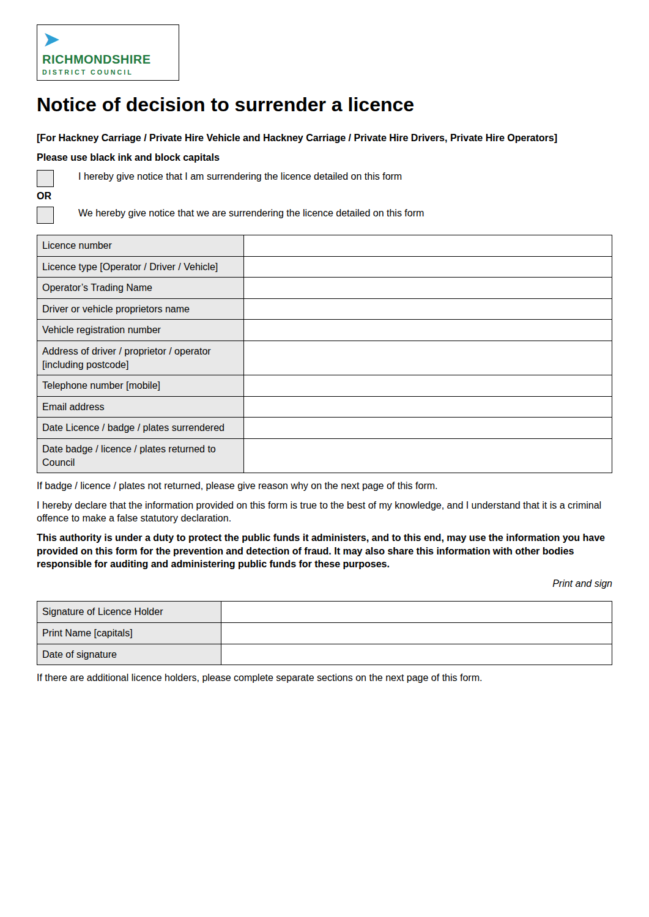➤
RICHMONDSHIRE
DISTRICT COUNCIL
Notice of decision to surrender a licence
[For Hackney Carriage / Private Hire Vehicle and Hackney Carriage / Private Hire Drivers, Private Hire Operators]
Please use black ink and block capitals
I hereby give notice that I am surrendering the licence detailed on this form
OR
We hereby give notice that we are surrendering the licence detailed on this form
| Licence number | |
| Licence type [Operator / Driver / Vehicle] | |
| Operator’s Trading Name | |
| Driver or vehicle proprietors name | |
| Vehicle registration number | |
| Address of driver / proprietor / operator [including postcode] | |
| Telephone number [mobile] | |
| Email address | |
| Date Licence / badge / plates surrendered | |
| Date badge / licence / plates returned to Council | |
If badge / licence / plates not returned, please give reason why on the next page of this form.
I hereby declare that the information provided on this form is true to the best of my knowledge, and I understand that it is a criminal offence to make a false statutory declaration.
This authority is under a duty to protect the public funds it administers, and to this end, may use the information you have provided on this form for the prevention and detection of fraud. It may also share this information with other bodies responsible for auditing and administering public funds for these purposes.
Print and sign
| Signature of Licence Holder | |
| Print Name [capitals] | |
| Date of signature | |
If there are additional licence holders, please complete separate sections on the next page of this form.